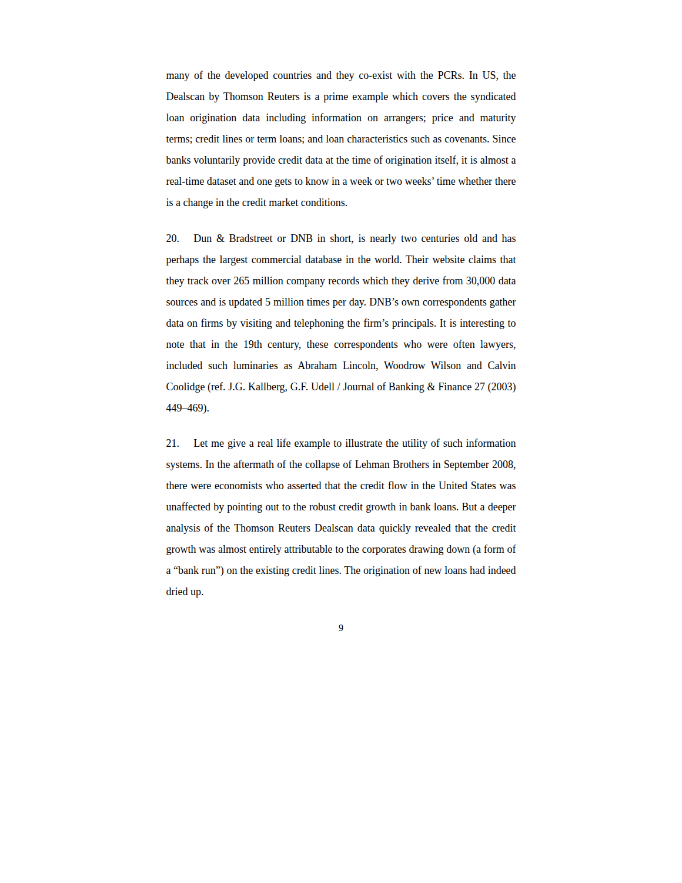many of the developed countries and they co-exist with the PCRs. In US, the Dealscan by Thomson Reuters is a prime example which covers the syndicated loan origination data including information on arrangers; price and maturity terms; credit lines or term loans; and loan characteristics such as covenants. Since banks voluntarily provide credit data at the time of origination itself, it is almost a real-time dataset and one gets to know in a week or two weeks’ time whether there is a change in the credit market conditions.
20. Dun & Bradstreet or DNB in short, is nearly two centuries old and has perhaps the largest commercial database in the world. Their website claims that they track over 265 million company records which they derive from 30,000 data sources and is updated 5 million times per day. DNB’s own correspondents gather data on firms by visiting and telephoning the firm’s principals. It is interesting to note that in the 19th century, these correspondents who were often lawyers, included such luminaries as Abraham Lincoln, Woodrow Wilson and Calvin Coolidge (ref. J.G. Kallberg, G.F. Udell / Journal of Banking & Finance 27 (2003) 449–469).
21. Let me give a real life example to illustrate the utility of such information systems. In the aftermath of the collapse of Lehman Brothers in September 2008, there were economists who asserted that the credit flow in the United States was unaffected by pointing out to the robust credit growth in bank loans. But a deeper analysis of the Thomson Reuters Dealscan data quickly revealed that the credit growth was almost entirely attributable to the corporates drawing down (a form of a “bank run”) on the existing credit lines. The origination of new loans had indeed dried up.
9